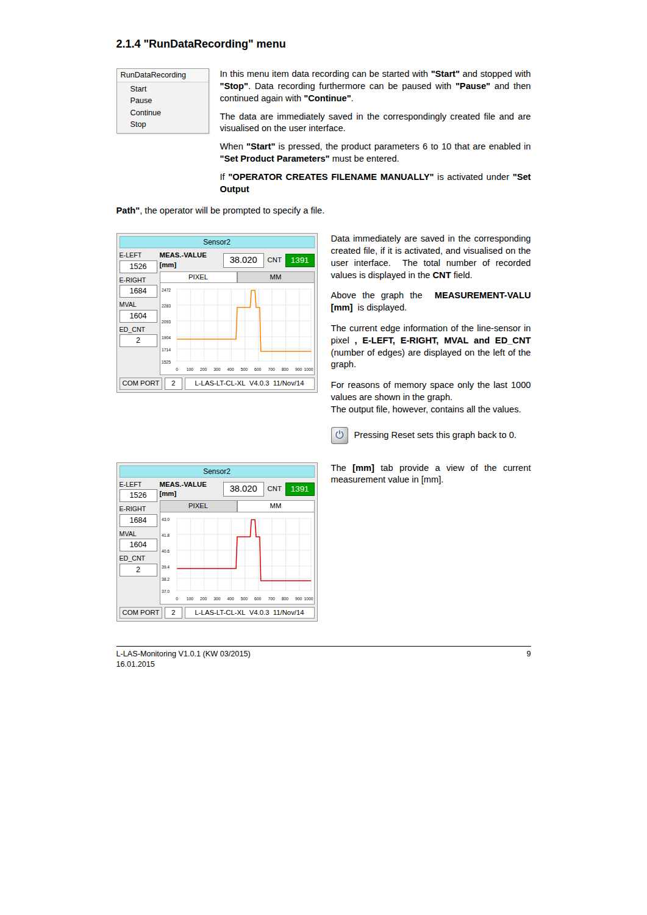2.1.4 "RunDataRecording" menu
RunDataRecording
Start
Pause
Continue
Stop
In this menu item data recording can be started with "Start" and stopped with "Stop". Data recording furthermore can be paused with "Pause" and then continued again with "Continue".
The data are immediately saved in the correspondingly created file and are visualised on the user interface.
When "Start" is pressed, the product parameters 6 to 10 that are enabled in "Set Product Parameters" must be entered.
If "OPERATOR CREATES FILENAME MANUALLY" is activated under "Set Output
Path", the operator will be prompted to specify a file.
Sensor2
E-LEFT
1526
E-RIGHT
1684
MVAL
1604
ED_CNT
2
MEAS.-VALUE [mm] 38.020 CNT 1391
PIXEL
MM
2472 2283 2093 1904 1714 1525 0 100 200 300 400 500 600 700 800 900 1000
COM PORT 2 L-LAS-LT-CL-XL V4.0.3 11/Nov/14
Data immediately are saved in the corresponding created file, if it is activated, and visualised on the user interface. The total number of recorded values is displayed in the CNT field.
Above the graph the MEASUREMENT-VALU [mm] is displayed.
The current edge information of the line-sensor in pixel , E-LEFT, E-RIGHT, MVAL and ED_CNT (number of edges) are displayed on the left of the graph.
For reasons of memory space only the last 1000 values are shown in the graph.
The output file, however, contains all the values.
⏻
Pressing Reset sets this graph back to 0.
Sensor2
E-LEFT
1526
E-RIGHT
1684
MVAL
1604
ED_CNT
2
MEAS.-VALUE [mm] 38.020 CNT 1391
PIXEL
MM
43.0 41.8 40.6 39.4 38.2 37.0 0 100 200 300 400 500 600 700 800 900 1000
COM PORT 2 L-LAS-LT-CL-XL V4.0.3 11/Nov/14
The [mm] tab provide a view of the current measurement value in [mm].
L-LAS-Monitoring V1.0.1 (KW 03/2015) 16.01.2015
9